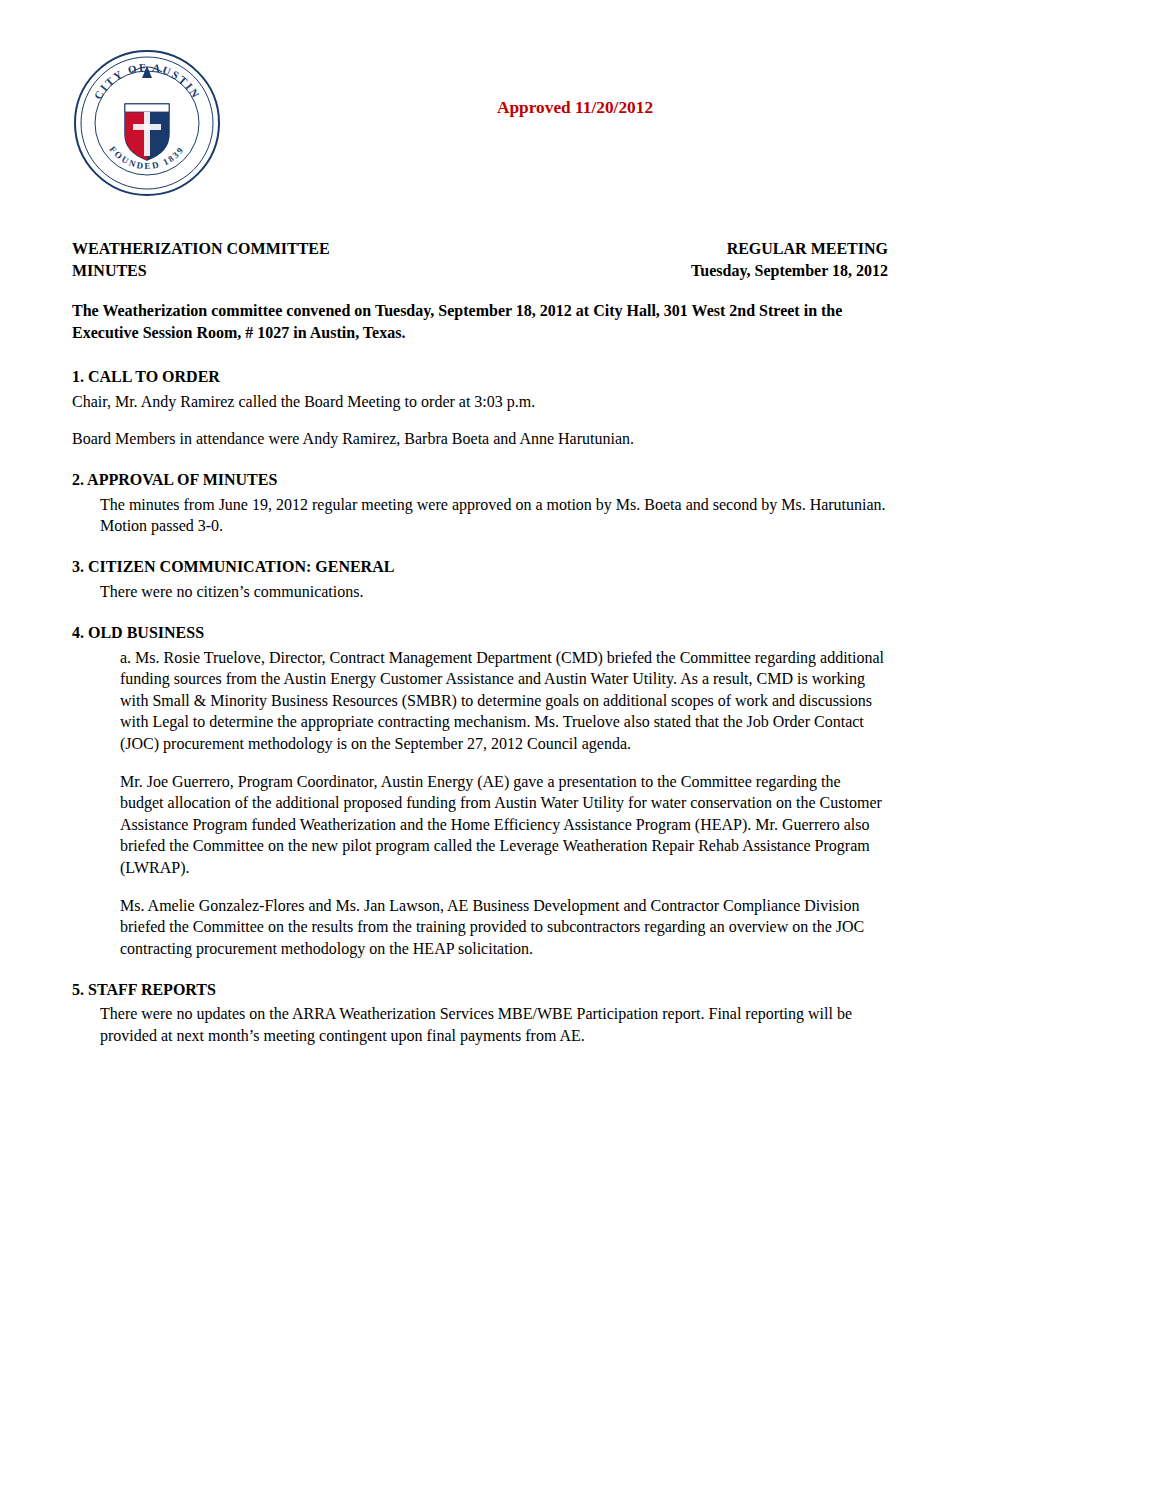CITY OF AUSTIN FOUNDED 1839
Approved 11/20/2012
WEATHERIZATION COMMITTEE
MINUTES
REGULAR MEETING
Tuesday, September 18, 2012
The Weatherization committee convened on Tuesday, September 18, 2012 at City Hall, 301 West 2nd Street in the Executive Session Room, # 1027 in Austin, Texas.
1. CALL TO ORDER
Chair, Mr. Andy Ramirez called the Board Meeting to order at 3:03 p.m.
Board Members in attendance were Andy Ramirez, Barbra Boeta and Anne Harutunian.
2. APPROVAL OF MINUTES
The minutes from June 19, 2012 regular meeting were approved on a motion by Ms. Boeta and second by Ms. Harutunian. Motion passed 3-0.
3. CITIZEN COMMUNICATION: GENERAL
There were no citizen’s communications.
4. OLD BUSINESS
a. Ms. Rosie Truelove, Director, Contract Management Department (CMD) briefed the Committee regarding additional funding sources from the Austin Energy Customer Assistance and Austin Water Utility. As a result, CMD is working with Small & Minority Business Resources (SMBR) to determine goals on additional scopes of work and discussions with Legal to determine the appropriate contracting mechanism. Ms. Truelove also stated that the Job Order Contact (JOC) procurement methodology is on the September 27, 2012 Council agenda.
Mr. Joe Guerrero, Program Coordinator, Austin Energy (AE) gave a presentation to the Committee regarding the budget allocation of the additional proposed funding from Austin Water Utility for water conservation on the Customer Assistance Program funded Weatherization and the Home Efficiency Assistance Program (HEAP). Mr. Guerrero also briefed the Committee on the new pilot program called the Leverage Weatheration Repair Rehab Assistance Program (LWRAP).
Ms. Amelie Gonzalez-Flores and Ms. Jan Lawson, AE Business Development and Contractor Compliance Division briefed the Committee on the results from the training provided to subcontractors regarding an overview on the JOC contracting procurement methodology on the HEAP solicitation.
5. STAFF REPORTS
There were no updates on the ARRA Weatherization Services MBE/WBE Participation report. Final reporting will be provided at next month’s meeting contingent upon final payments from AE.